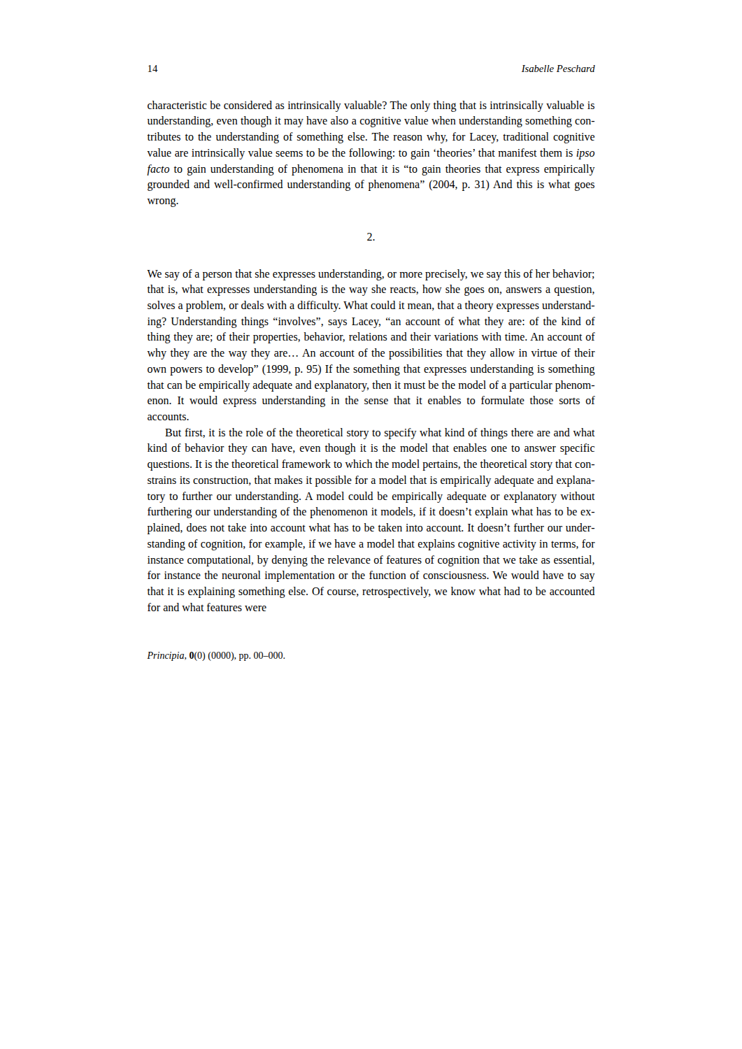14 Isabelle Peschard
characteristic be considered as intrinsically valuable? The only thing that is intrinsically valuable is understanding, even though it may have also a cognitive value when understanding something contributes to the understanding of something else. The reason why, for Lacey, traditional cognitive value are intrinsically value seems to be the following: to gain ‘theories’ that manifest them is ipso facto to gain understanding of phenomena in that it is “to gain theories that express empirically grounded and well-confirmed understanding of phenomena” (2004, p. 31) And this is what goes wrong.
2.
We say of a person that she expresses understanding, or more precisely, we say this of her behavior; that is, what expresses understanding is the way she reacts, how she goes on, answers a question, solves a problem, or deals with a difficulty. What could it mean, that a theory expresses understanding? Understanding things “involves”, says Lacey, “an account of what they are: of the kind of thing they are; of their properties, behavior, relations and their variations with time. An account of why they are the way they are… An account of the possibilities that they allow in virtue of their own powers to develop” (1999, p. 95) If the something that expresses understanding is something that can be empirically adequate and explanatory, then it must be the model of a particular phenomenon. It would express understanding in the sense that it enables to formulate those sorts of accounts.
But first, it is the role of the theoretical story to specify what kind of things there are and what kind of behavior they can have, even though it is the model that enables one to answer specific questions. It is the theoretical framework to which the model pertains, the theoretical story that constrains its construction, that makes it possible for a model that is empirically adequate and explanatory to further our understanding. A model could be empirically adequate or explanatory without furthering our understanding of the phenomenon it models, if it doesn’t explain what has to be explained, does not take into account what has to be taken into account. It doesn’t further our understanding of cognition, for example, if we have a model that explains cognitive activity in terms, for instance computational, by denying the relevance of features of cognition that we take as essential, for instance the neuronal implementation or the function of consciousness. We would have to say that it is explaining something else. Of course, retrospectively, we know what had to be accounted for and what features were
Principia, 0(0) (0000), pp. 00–000.